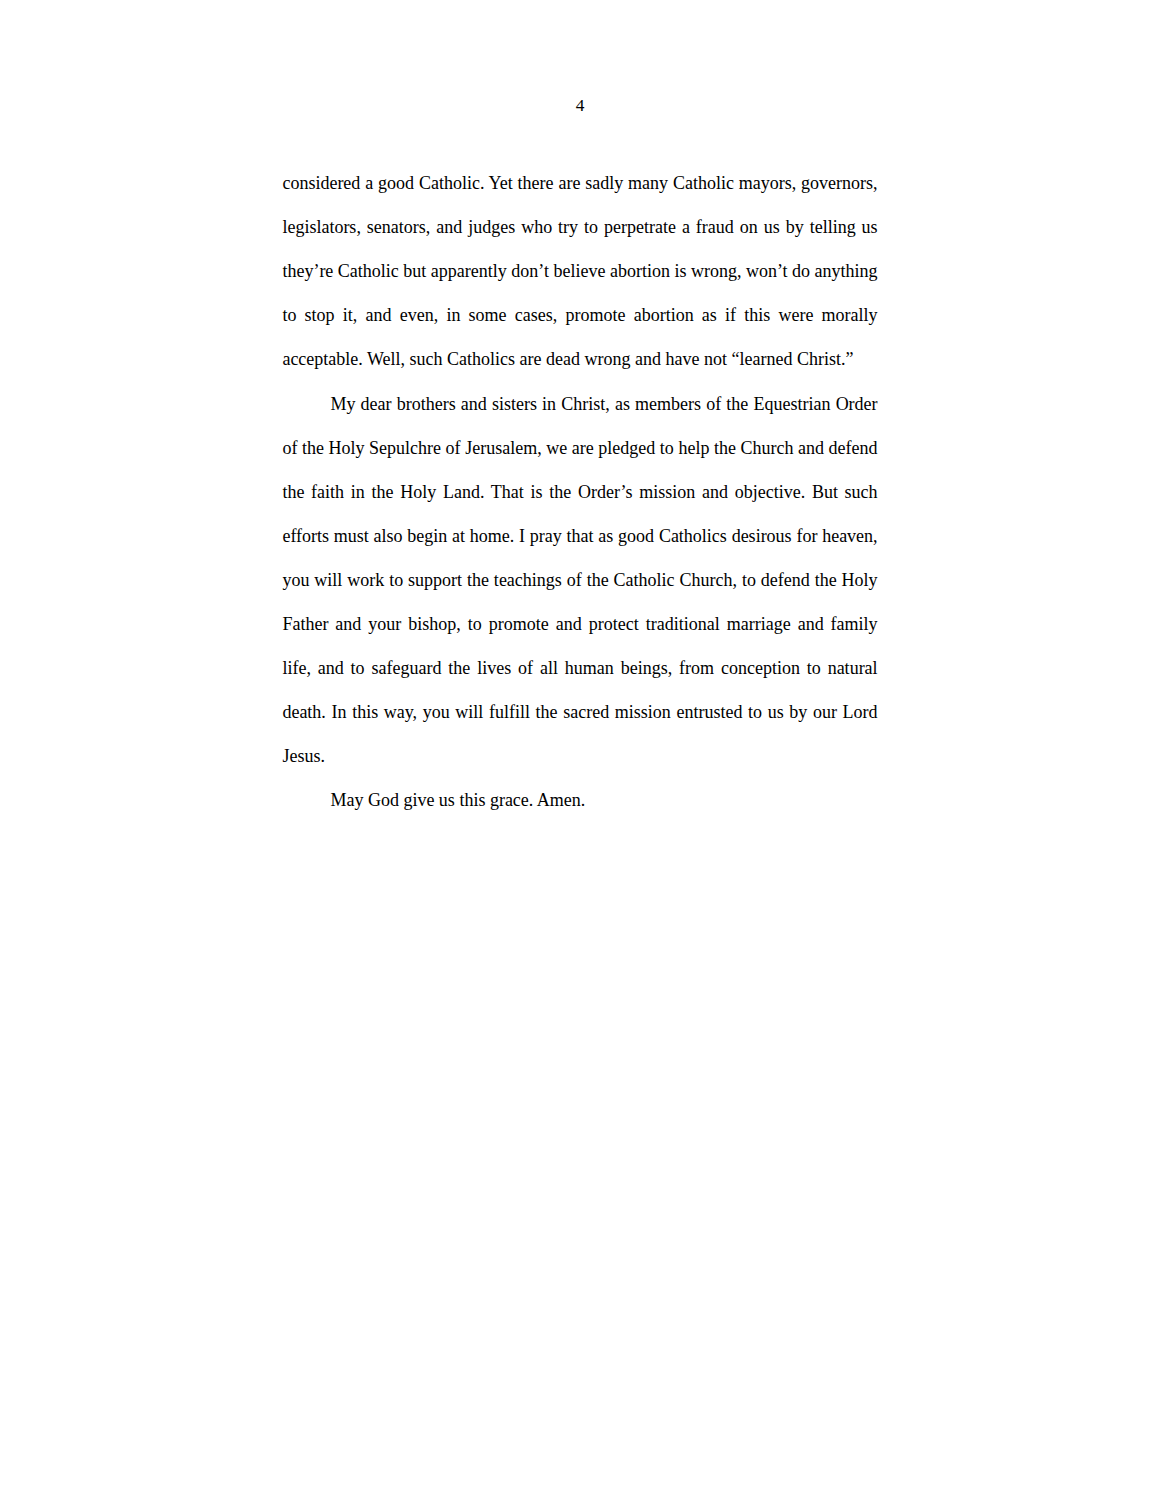4
considered a good Catholic. Yet there are sadly many Catholic mayors, governors, legislators, senators, and judges who try to perpetrate a fraud on us by telling us they’re Catholic but apparently don’t believe abortion is wrong, won’t do anything to stop it, and even, in some cases, promote abortion as if this were morally acceptable. Well, such Catholics are dead wrong and have not “learned Christ.”
My dear brothers and sisters in Christ, as members of the Equestrian Order of the Holy Sepulchre of Jerusalem, we are pledged to help the Church and defend the faith in the Holy Land. That is the Order’s mission and objective. But such efforts must also begin at home. I pray that as good Catholics desirous for heaven, you will work to support the teachings of the Catholic Church, to defend the Holy Father and your bishop, to promote and protect traditional marriage and family life, and to safeguard the lives of all human beings, from conception to natural death. In this way, you will fulfill the sacred mission entrusted to us by our Lord Jesus.
May God give us this grace. Amen.